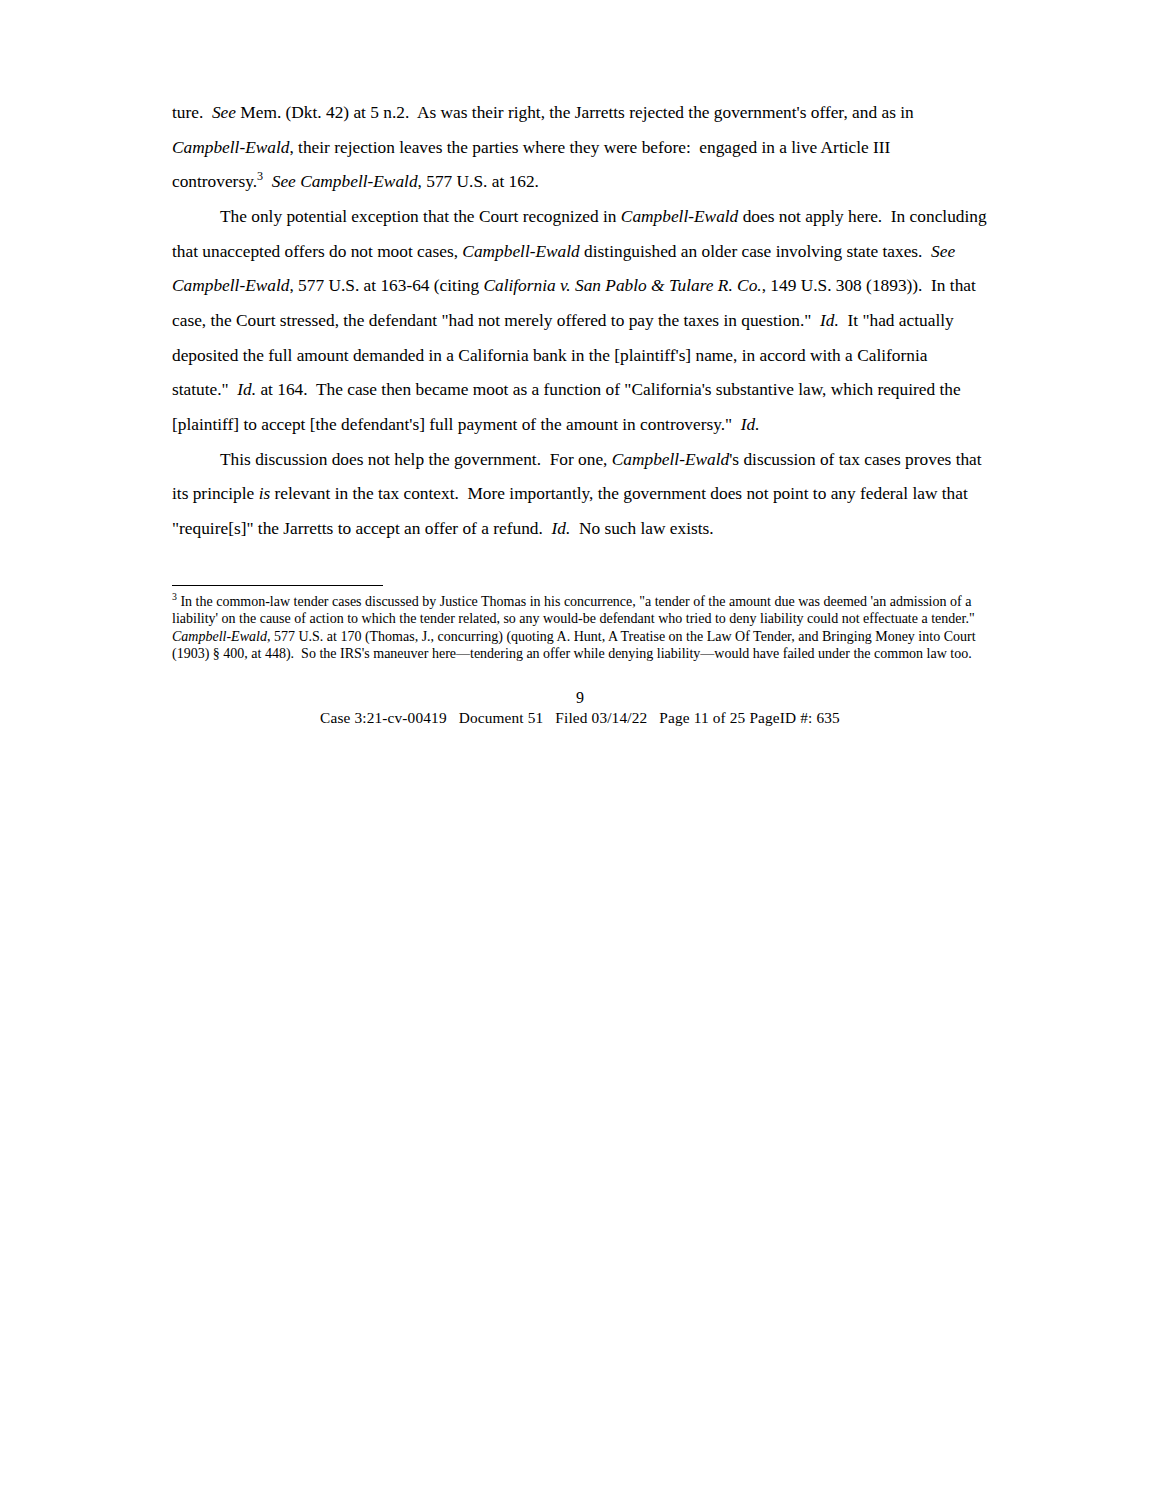ture. See Mem. (Dkt. 42) at 5 n.2. As was their right, the Jarretts rejected the government's offer, and as in Campbell-Ewald, their rejection leaves the parties where they were before: engaged in a live Article III controversy.3 See Campbell-Ewald, 577 U.S. at 162.
The only potential exception that the Court recognized in Campbell-Ewald does not apply here. In concluding that unaccepted offers do not moot cases, Campbell-Ewald distinguished an older case involving state taxes. See Campbell-Ewald, 577 U.S. at 163-64 (citing California v. San Pablo & Tulare R. Co., 149 U.S. 308 (1893)). In that case, the Court stressed, the defendant "had not merely offered to pay the taxes in question." Id. It "had actually deposited the full amount demanded in a California bank in the [plaintiff's] name, in accord with a California statute." Id. at 164. The case then became moot as a function of "California's substantive law, which required the [plaintiff] to accept [the defendant's] full payment of the amount in controversy." Id.
This discussion does not help the government. For one, Campbell-Ewald's discussion of tax cases proves that its principle is relevant in the tax context. More importantly, the government does not point to any federal law that "require[s]" the Jarretts to accept an offer of a refund. Id. No such law exists.
3 In the common-law tender cases discussed by Justice Thomas in his concurrence, "a tender of the amount due was deemed 'an admission of a liability' on the cause of action to which the tender related, so any would-be defendant who tried to deny liability could not effectuate a tender." Campbell-Ewald, 577 U.S. at 170 (Thomas, J., concurring) (quoting A. Hunt, A Treatise on the Law Of Tender, and Bringing Money into Court (1903) § 400, at 448). So the IRS's maneuver here—tendering an offer while denying liability—would have failed under the common law too.
9
Case 3:21-cv-00419 Document 51 Filed 03/14/22 Page 11 of 25 PageID #: 635